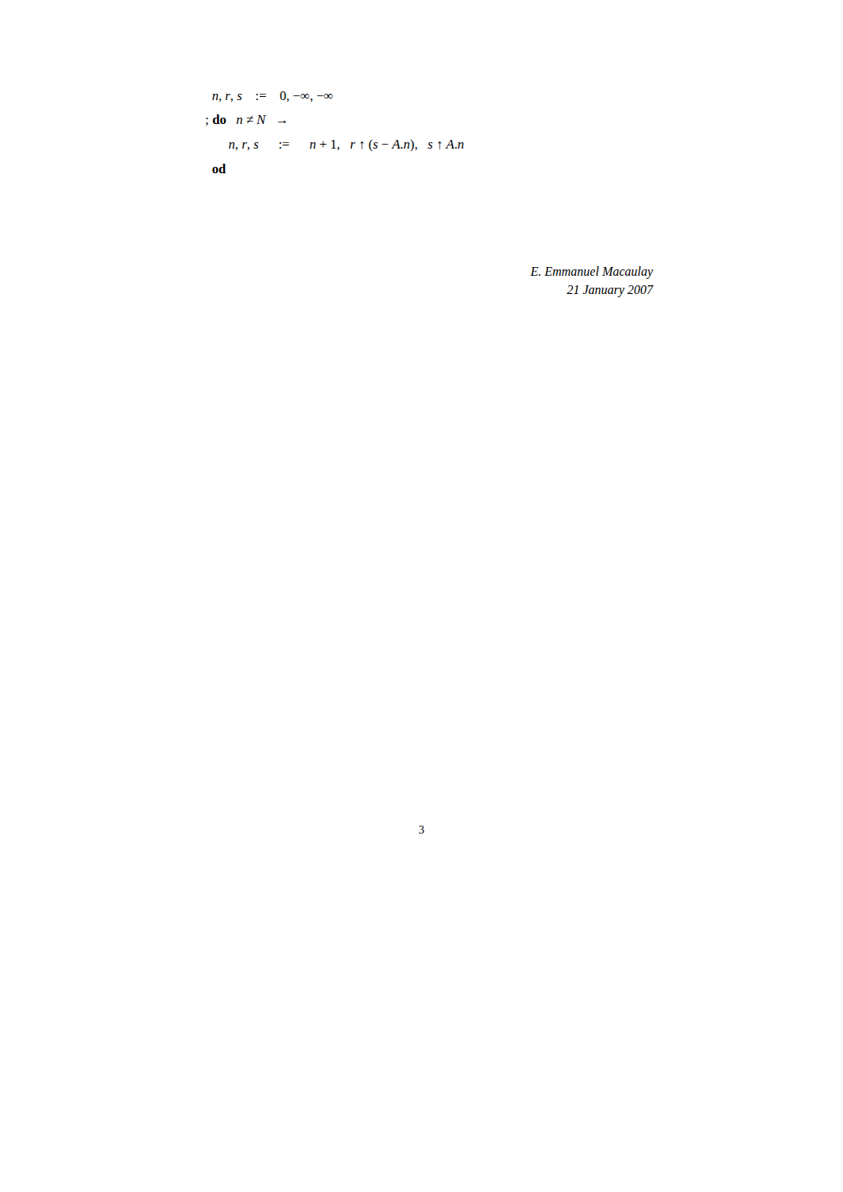n, r, s := 0, −∞, −∞
; do n ≠ N →
n, r, s := n + 1, r ↑ (s − A.n), s ↑ A.n
od
E. Emmanuel Macaulay
21 January 2007
3